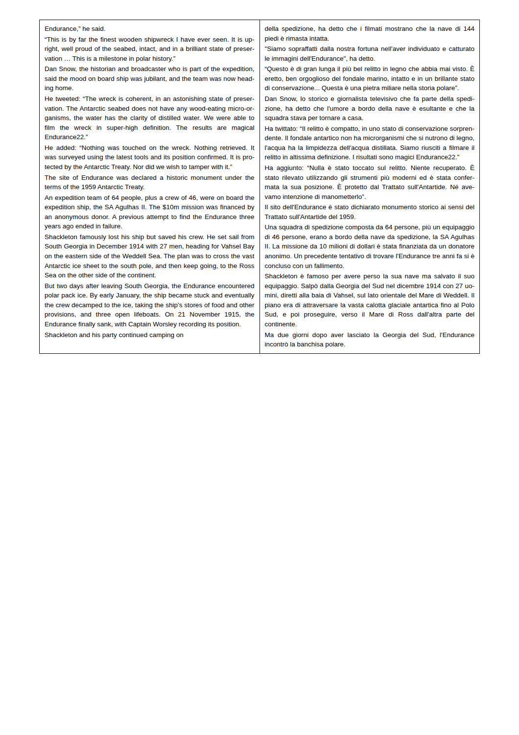| Endurance,” he said. “This is by far the finest wooden shipwreck I have ever seen. It is upright, well proud of the seabed, intact, and in a brilliant state of preservation … This is a milestone in polar history.” Dan Snow, the historian and broadcaster who is part of the expedition, said the mood on board ship was jubilant, and the team was now heading home. He tweeted: “The wreck is coherent, in an astonishing state of preservation. The Antarctic seabed does not have any wood-eating micro-organisms, the water has the clarity of distilled water. We were able to film the wreck in super-high definition. The results are magical Endurance22.” He added: “Nothing was touched on the wreck. Nothing retrieved. It was surveyed using the latest tools and its position confirmed. It is protected by the Antarctic Treaty. Nor did we wish to tamper with it.” The site of Endurance was declared a historic monument under the terms of the 1959 Antarctic Treaty. An expedition team of 64 people, plus a crew of 46, were on board the expedition ship, the SA Agulhas II. The $10m mission was financed by an anonymous donor. A previous attempt to find the Endurance three years ago ended in failure. Shackleton famously lost his ship but saved his crew. He set sail from South Georgia in December 1914 with 27 men, heading for Vahsel Bay on the eastern side of the Weddell Sea. The plan was to cross the vast Antarctic ice sheet to the south pole, and then keep going, to the Ross Sea on the other side of the continent. But two days after leaving South Georgia, the Endurance encountered polar pack ice. By early January, the ship became stuck and eventually the crew decamped to the ice, taking the ship’s stores of food and other provisions, and three open lifeboats. On 21 November 1915, the Endurance finally sank, with Captain Worsley recording its position. Shackleton and his party continued camping on | della spedizione, ha detto che i filmati mostrano che la nave di 144 piedi è rimasta intatta. "Siamo sopraffatti dalla nostra fortuna nell'aver individuato e catturato le immagini dell'Endurance", ha detto. “Questo è di gran lunga il più bel relitto in legno che abbia mai visto. È eretto, ben orgoglioso del fondale marino, intatto e in un brillante stato di conservazione... Questa è una pietra miliare nella storia polare”. Dan Snow, lo storico e giornalista televisivo che fa parte della spedizione, ha detto che l'umore a bordo della nave è esultante e che la squadra stava per tornare a casa. Ha twittato: “Il relitto è compatto, in uno stato di conservazione sorprendente. Il fondale antartico non ha microrganismi che si nutrono di legno, l'acqua ha la limpidezza dell'acqua distillata. Siamo riusciti a filmare il relitto in altissima definizione. I risultati sono magici Endurance22.” Ha aggiunto: “Nulla è stato toccato sul relitto. Niente recuperato. È stato rilevato utilizzando gli strumenti più moderni ed è stata confermata la sua posizione. È protetto dal Trattato sull'Antartide. Né avevamo intenzione di manometterlo”. Il sito dell'Endurance è stato dichiarato monumento storico ai sensi del Trattato sull'Antartide del 1959. Una squadra di spedizione composta da 64 persone, più un equipaggio di 46 persone, erano a bordo della nave da spedizione, la SA Agulhas II. La missione da 10 milioni di dollari è stata finanziata da un donatore anonimo. Un precedente tentativo di trovare l'Endurance tre anni fa si è concluso con un fallimento. Shackleton è famoso per avere perso la sua nave ma salvato il suo equipaggio. Salpò dalla Georgia del Sud nel dicembre 1914 con 27 uomini, diretti alla baia di Vahsel, sul lato orientale del Mare di Weddell. Il piano era di attraversare la vasta calotta glaciale antartica fino al Polo Sud, e poi proseguire, verso il Mare di Ross dall'altra parte del continente. Ma due giorni dopo aver lasciato la Georgia del Sud, l'Endurance incontrò la banchisa polare. |